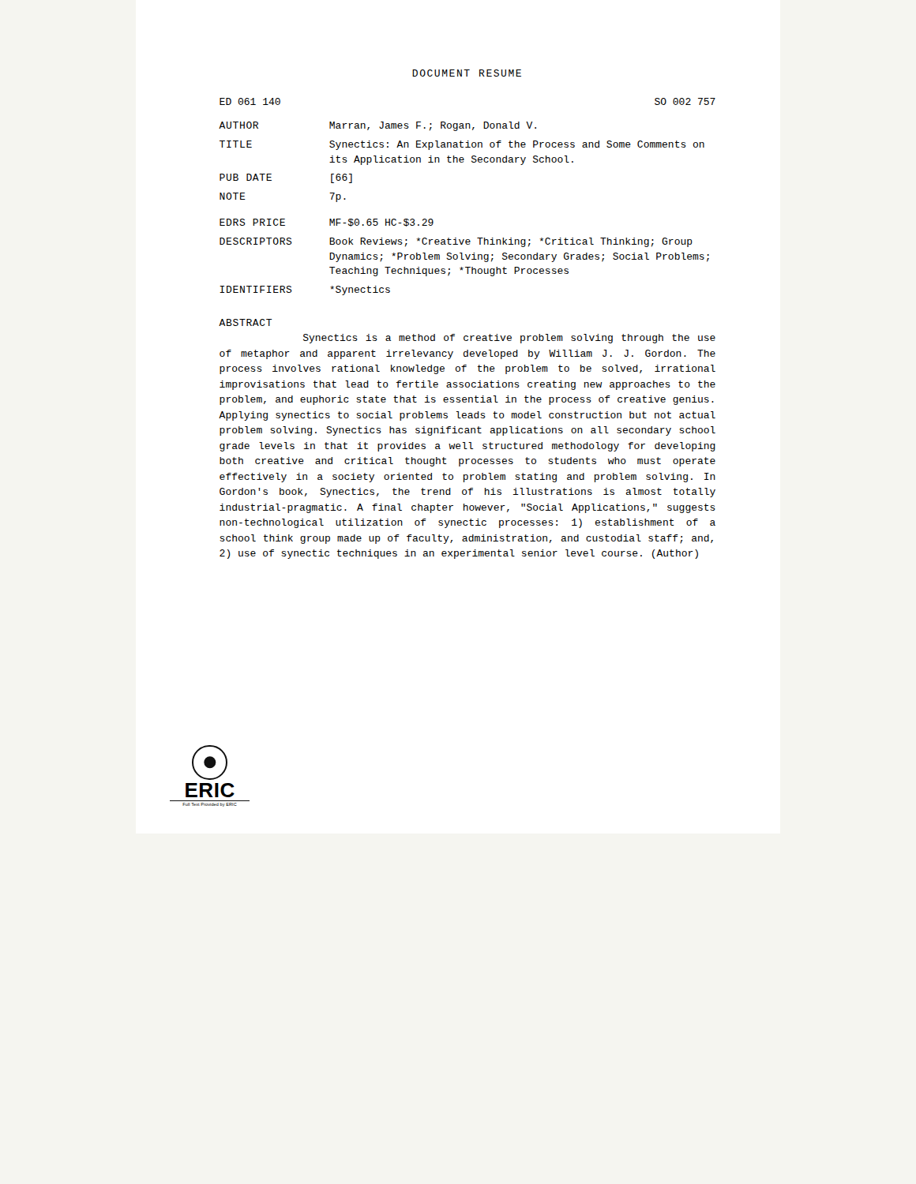DOCUMENT RESUME
ED 061 140 SO 002 757
| AUTHOR | Marran, James F.; Rogan, Donald V. |
| TITLE | Synectics: An Explanation of the Process and Some Comments on its Application in the Secondary School. |
| PUB DATE | [66] |
| NOTE | 7p. |
| EDRS PRICE | MF-$0.65 HC-$3.29 |
| DESCRIPTORS | Book Reviews; *Creative Thinking; *Critical Thinking; Group Dynamics; *Problem Solving; Secondary Grades; Social Problems; Teaching Techniques; *Thought Processes |
| IDENTIFIERS | *Synectics |
ABSTRACT
Synectics is a method of creative problem solving through the use of metaphor and apparent irrelevancy developed by William J. J. Gordon. The process involves rational knowledge of the problem to be solved, irrational improvisations that lead to fertile associations creating new approaches to the problem, and euphoric state that is essential in the process of creative genius. Applying synectics to social problems leads to model construction but not actual problem solving. Synectics has significant applications on all secondary school grade levels in that it provides a well structured methodology for developing both creative and critical thought processes to students who must operate effectively in a society oriented to problem stating and problem solving. In Gordon's book, Synectics, the trend of his illustrations is almost totally industrial-pragmatic. A final chapter however, "Social Applications," suggests non-technological utilization of synectic processes: 1) establishment of a school think group made up of faculty, administration, and custodial staff; and, 2) use of synectic techniques in an experimental senior level course. (Author)
ERIC
Full Text Provided by ERIC